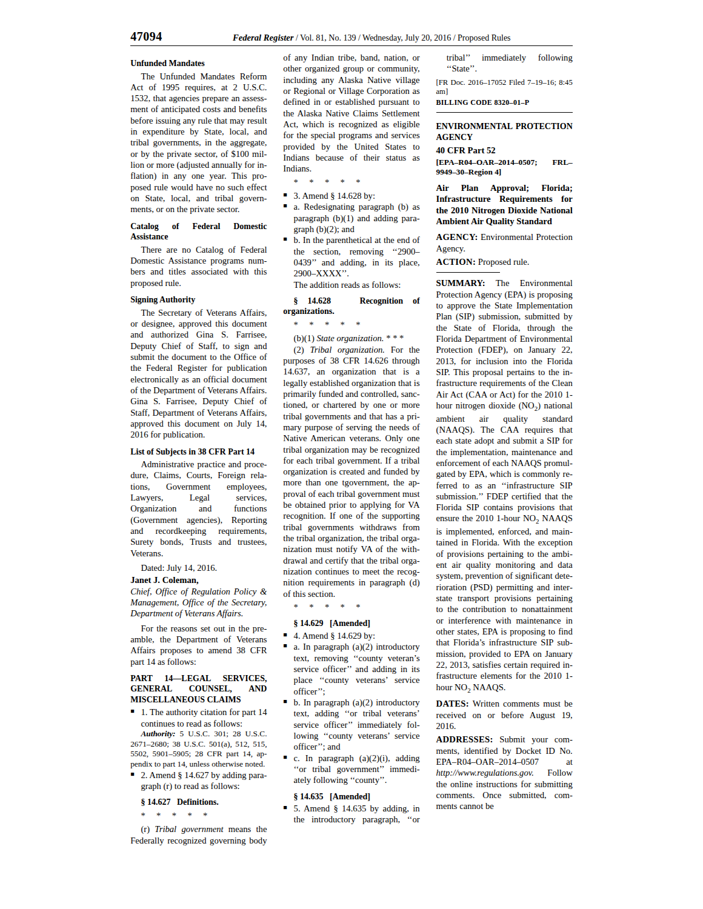47094
Federal Register / Vol. 81, No. 139 / Wednesday, July 20, 2016 / Proposed Rules
Unfunded Mandates
The Unfunded Mandates Reform Act of 1995 requires, at 2 U.S.C. 1532, that agencies prepare an assessment of anticipated costs and benefits before issuing any rule that may result in expenditure by State, local, and tribal governments, in the aggregate, or by the private sector, of $100 million or more (adjusted annually for inflation) in any one year. This proposed rule would have no such effect on State, local, and tribal governments, or on the private sector.
Catalog of Federal Domestic Assistance
There are no Catalog of Federal Domestic Assistance programs numbers and titles associated with this proposed rule.
Signing Authority
The Secretary of Veterans Affairs, or designee, approved this document and authorized Gina S. Farrisee, Deputy Chief of Staff, to sign and submit the document to the Office of the Federal Register for publication electronically as an official document of the Department of Veterans Affairs. Gina S. Farrisee, Deputy Chief of Staff, Department of Veterans Affairs, approved this document on July 14, 2016 for publication.
List of Subjects in 38 CFR Part 14
Administrative practice and procedure, Claims, Courts, Foreign relations, Government employees, Lawyers, Legal services, Organization and functions (Government agencies), Reporting and recordkeeping requirements, Surety bonds, Trusts and trustees, Veterans.
Dated: July 14, 2016.
Janet J. Coleman,
Chief, Office of Regulation Policy & Management, Office of the Secretary, Department of Veterans Affairs.
For the reasons set out in the preamble, the Department of Veterans Affairs proposes to amend 38 CFR part 14 as follows:
PART 14—LEGAL SERVICES, GENERAL COUNSEL, AND MISCELLANEOUS CLAIMS
1. The authority citation for part 14 continues to read as follows:
Authority: 5 U.S.C. 301; 28 U.S.C. 2671–2680; 38 U.S.C. 501(a), 512, 515, 5502, 5901–5905; 28 CFR part 14, appendix to part 14, unless otherwise noted.
2. Amend § 14.627 by adding paragraph (r) to read as follows:
§ 14.627 Definitions.
* * * * *
(r) Tribal government means the Federally recognized governing body of any Indian tribe, band, nation, or other organized group or community, including any Alaska Native village or Regional or Village Corporation as defined in or established pursuant to the Alaska Native Claims Settlement Act, which is recognized as eligible for the special programs and services provided by the United States to Indians because of their status as Indians.
* * * * *
3. Amend § 14.628 by:
a. Redesignating paragraph (b) as paragraph (b)(1) and adding paragraph (b)(2); and
b. In the parenthetical at the end of the section, removing ‘‘2900–0439’’ and adding, in its place, 2900–XXXX’’.
The addition reads as follows:
§ 14.628 Recognition of organizations.
* * * * *
(b)(1) State organization. * * *
(2) Tribal organization. For the purposes of 38 CFR 14.626 through 14.637, an organization that is a legally established organization that is primarily funded and controlled, sanctioned, or chartered by one or more tribal governments and that has a primary purpose of serving the needs of Native American veterans. Only one tribal organization may be recognized for each tribal government. If a tribal organization is created and funded by more than one tgovernment, the approval of each tribal government must be obtained prior to applying for VA recognition. If one of the supporting tribal governments withdraws from the tribal organization, the tribal organization must notify VA of the withdrawal and certify that the tribal organization continues to meet the recognition requirements in paragraph (d) of this section.
* * * * *
§ 14.629 [Amended]
4. Amend § 14.629 by:
a. In paragraph (a)(2) introductory text, removing ‘‘county veteran’s service officer’’ and adding in its place ‘‘county veterans’ service officer’’;
b. In paragraph (a)(2) introductory text, adding ‘‘or tribal veterans’ service officer’’ immediately following ‘‘county veterans’ service officer’’; and
c. In paragraph (a)(2)(i), adding ‘‘or tribal government’’ immediately following ‘‘county’’.
§ 14.635 [Amended]
5. Amend § 14.635 by adding, in the introductory paragraph, ‘‘or tribal’’ immediately following ‘‘State’’.
[FR Doc. 2016–17052 Filed 7–19–16; 8:45 am]
BILLING CODE 8320–01–P
ENVIRONMENTAL PROTECTION AGENCY
40 CFR Part 52
[EPA–R04–OAR–2014–0507; FRL–9949–30–Region 4]
Air Plan Approval; Florida; Infrastructure Requirements for the 2010 Nitrogen Dioxide National Ambient Air Quality Standard
AGENCY: Environmental Protection Agency.
ACTION: Proposed rule.
SUMMARY: The Environmental Protection Agency (EPA) is proposing to approve the State Implementation Plan (SIP) submission, submitted by the State of Florida, through the Florida Department of Environmental Protection (FDEP), on January 22, 2013, for inclusion into the Florida SIP. This proposal pertains to the infrastructure requirements of the Clean Air Act (CAA or Act) for the 2010 1-hour nitrogen dioxide (NO2) national ambient air quality standard (NAAQS). The CAA requires that each state adopt and submit a SIP for the implementation, maintenance and enforcement of each NAAQS promulgated by EPA, which is commonly referred to as an ‘‘infrastructure SIP submission.’’ FDEP certified that the Florida SIP contains provisions that ensure the 2010 1-hour NO2 NAAQS is implemented, enforced, and maintained in Florida. With the exception of provisions pertaining to the ambient air quality monitoring and data system, prevention of significant deterioration (PSD) permitting and interstate transport provisions pertaining to the contribution to nonattainment or interference with maintenance in other states, EPA is proposing to find that Florida’s infrastructure SIP submission, provided to EPA on January 22, 2013, satisfies certain required infrastructure elements for the 2010 1-hour NO2 NAAQS.
DATES: Written comments must be received on or before August 19, 2016.
ADDRESSES: Submit your comments, identified by Docket ID No. EPA–R04–OAR–2014–0507 at http://www.regulations.gov. Follow the online instructions for submitting comments. Once submitted, comments cannot be